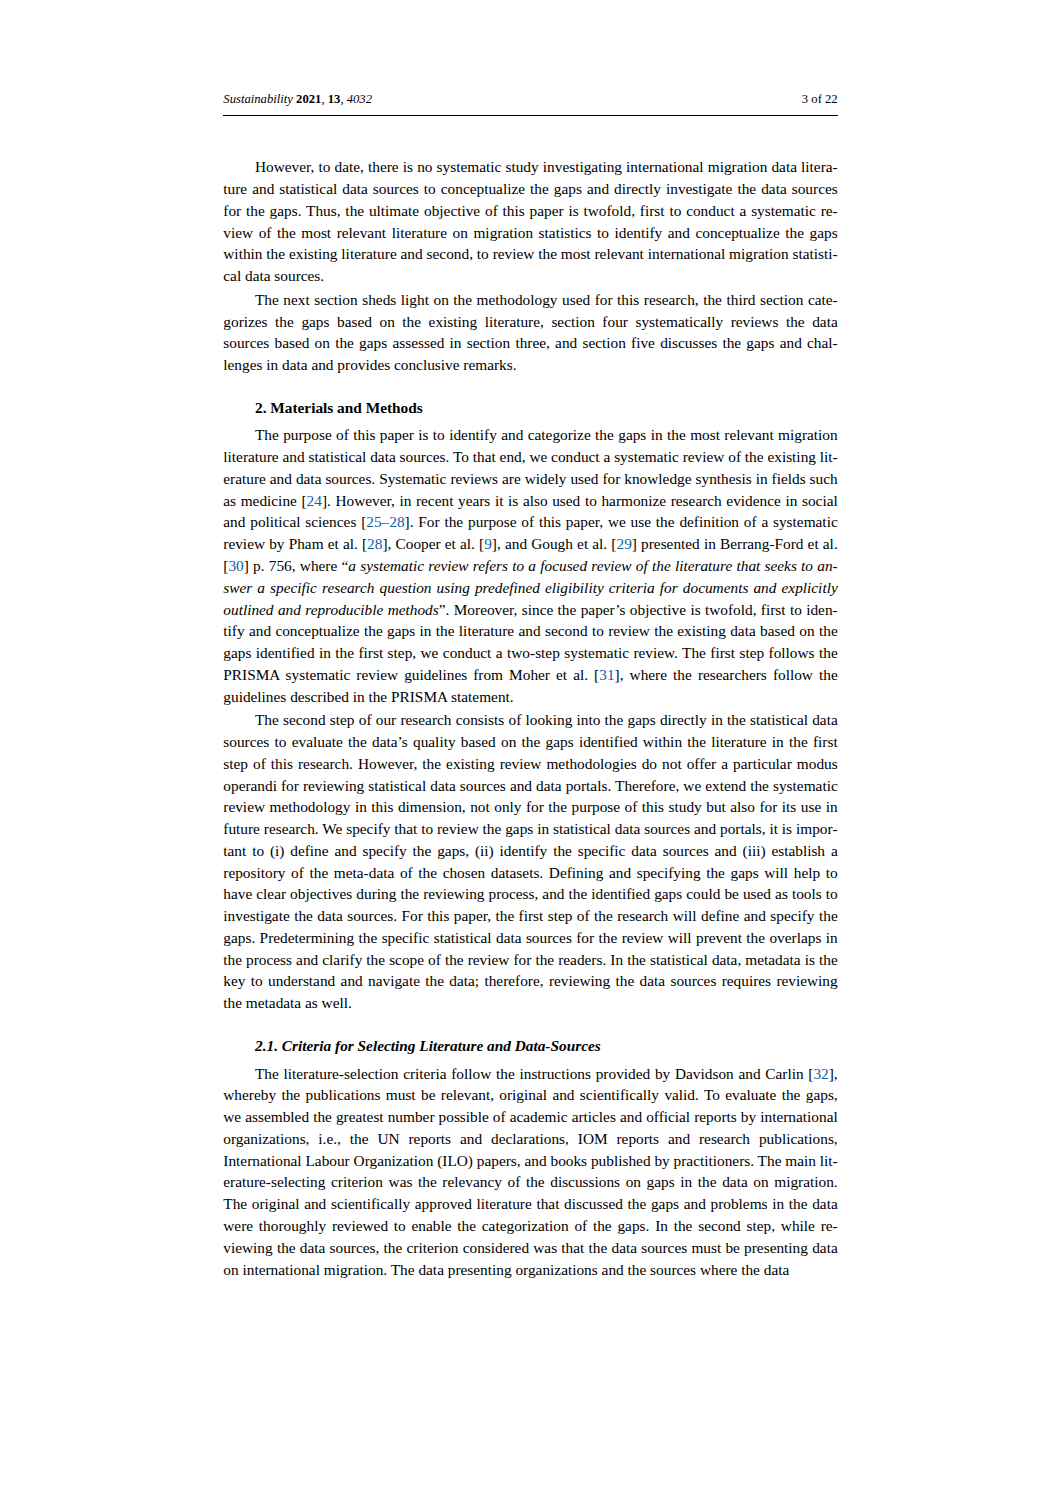Sustainability 2021, 13, 4032
3 of 22
However, to date, there is no systematic study investigating international migration data literature and statistical data sources to conceptualize the gaps and directly investigate the data sources for the gaps. Thus, the ultimate objective of this paper is twofold, first to conduct a systematic review of the most relevant literature on migration statistics to identify and conceptualize the gaps within the existing literature and second, to review the most relevant international migration statistical data sources.
The next section sheds light on the methodology used for this research, the third section categorizes the gaps based on the existing literature, section four systematically reviews the data sources based on the gaps assessed in section three, and section five discusses the gaps and challenges in data and provides conclusive remarks.
2. Materials and Methods
The purpose of this paper is to identify and categorize the gaps in the most relevant migration literature and statistical data sources. To that end, we conduct a systematic review of the existing literature and data sources. Systematic reviews are widely used for knowledge synthesis in fields such as medicine [24]. However, in recent years it is also used to harmonize research evidence in social and political sciences [25–28]. For the purpose of this paper, we use the definition of a systematic review by Pham et al. [28], Cooper et al. [9], and Gough et al. [29] presented in Berrang-Ford et al. [30] p. 756, where “a systematic review refers to a focused review of the literature that seeks to answer a specific research question using predefined eligibility criteria for documents and explicitly outlined and reproducible methods”. Moreover, since the paper’s objective is twofold, first to identify and conceptualize the gaps in the literature and second to review the existing data based on the gaps identified in the first step, we conduct a two-step systematic review. The first step follows the PRISMA systematic review guidelines from Moher et al. [31], where the researchers follow the guidelines described in the PRISMA statement.
The second step of our research consists of looking into the gaps directly in the statistical data sources to evaluate the data’s quality based on the gaps identified within the literature in the first step of this research. However, the existing review methodologies do not offer a particular modus operandi for reviewing statistical data sources and data portals. Therefore, we extend the systematic review methodology in this dimension, not only for the purpose of this study but also for its use in future research. We specify that to review the gaps in statistical data sources and portals, it is important to (i) define and specify the gaps, (ii) identify the specific data sources and (iii) establish a repository of the meta-data of the chosen datasets. Defining and specifying the gaps will help to have clear objectives during the reviewing process, and the identified gaps could be used as tools to investigate the data sources. For this paper, the first step of the research will define and specify the gaps. Predetermining the specific statistical data sources for the review will prevent the overlaps in the process and clarify the scope of the review for the readers. In the statistical data, metadata is the key to understand and navigate the data; therefore, reviewing the data sources requires reviewing the metadata as well.
2.1. Criteria for Selecting Literature and Data-Sources
The literature-selection criteria follow the instructions provided by Davidson and Carlin [32], whereby the publications must be relevant, original and scientifically valid. To evaluate the gaps, we assembled the greatest number possible of academic articles and official reports by international organizations, i.e., the UN reports and declarations, IOM reports and research publications, International Labour Organization (ILO) papers, and books published by practitioners. The main literature-selecting criterion was the relevancy of the discussions on gaps in the data on migration. The original and scientifically approved literature that discussed the gaps and problems in the data were thoroughly reviewed to enable the categorization of the gaps. In the second step, while reviewing the data sources, the criterion considered was that the data sources must be presenting data on international migration. The data presenting organizations and the sources where the data